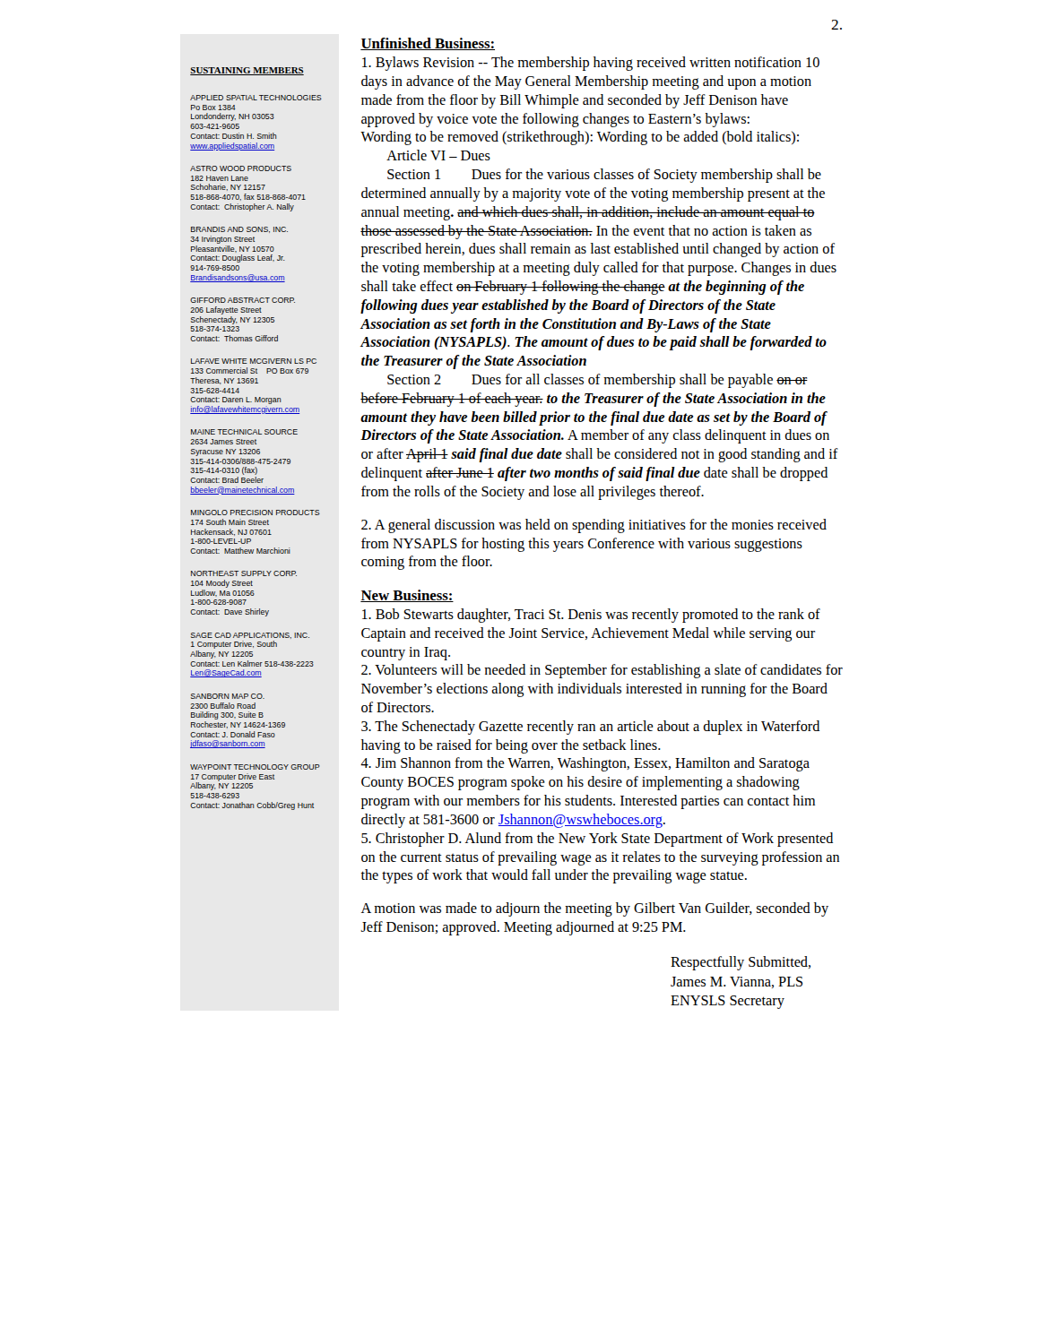SUSTAINING MEMBERS
APPLIED SPATIAL TECHNOLOGIES
Po Box 1384
Londonderry, NH 03053
603-421-9605
Contact: Dustin H. Smith
www.appliedspatial.com
ASTRO WOOD PRODUCTS
182 Haven Lane
Schoharie, NY 12157
518-868-4070, fax 518-868-4071
Contact: Christopher A. Nally
BRANDIS AND SONS, INC.
34 Irvington Street
Pleasantville, NY 10570
Contact: Douglass Leaf, Jr.
914-769-8500
Brandisandsons@usa.com
GIFFORD ABSTRACT CORP.
206 Lafayette Street
Schenectady, NY 12305
518-374-1323
Contact: Thomas Gifford
LAFAVE WHITE MCGIVERN LS PC
133 Commercial St PO Box 679
Theresa, NY 13691
315-628-4414
Contact: Daren L. Morgan
info@lafavewhitemcgivern.com
MAINE TECHNICAL SOURCE
2634 James Street
Syracuse NY 13206
315-414-0306/888-475-2479
315-414-0310 (fax)
Contact: Brad Beeler
bbeeler@mainetechnical.com
MINGOLO PRECISION PRODUCTS
174 South Main Street
Hackensack, NJ 07601
1-800-LEVEL-UP
Contact: Matthew Marchioni
NORTHEAST SUPPLY CORP.
104 Moody Street
Ludlow, Ma 01056
1-800-628-9087
Contact: Dave Shirley
SAGE CAD APPLICATIONS, INC.
1 Computer Drive, South
Albany, NY 12205
Contact: Len Kalmer 518-438-2223
Len@SageCad.com
SANBORN MAP CO.
2300 Buffalo Road
Building 300, Suite B
Rochester, NY 14624-1369
Contact: J. Donald Faso
jdfaso@sanborn.com
WAYPOINT TECHNOLOGY GROUP
17 Computer Drive East
Albany, NY 12205
518-438-6293
Contact: Jonathan Cobb/Greg Hunt
2.
Unfinished Business:
1. Bylaws Revision -- The membership having received written notification 10 days in advance of the May General Membership meeting and upon a motion made from the floor by Bill Whimple and seconded by Jeff Denison have approved by voice vote the following changes to Eastern’s bylaws:
Wording to be removed (strikethrough): Wording to be added (bold italics):
Article VI – Dues
Section 1 Dues for the various classes of Society membership shall be determined annually by a majority vote of the voting membership present at the annual meeting. and which dues shall, in addition, include an amount equal to those assessed by the State Association. In the event that no action is taken as prescribed herein, dues shall remain as last established until changed by action of the voting membership at a meeting duly called for that purpose. Changes in dues shall take effect on February 1 following the change at the beginning of the following dues year established by the Board of Directors of the State Association as set forth in the Constitution and By-Laws of the State Association (NYSAPLS). The amount of dues to be paid shall be forwarded to the Treasurer of the State Association
Section 2 Dues for all classes of membership shall be payable on or before February 1 of each year. to the Treasurer of the State Association in the amount they have been billed prior to the final due date as set by the Board of Directors of the State Association. A member of any class delinquent in dues on or after April 1 said final due date shall be considered not in good standing and if delinquent after June 1 after two months of said final due date shall be dropped from the rolls of the Society and lose all privileges thereof.
2. A general discussion was held on spending initiatives for the monies received from NYSAPLS for hosting this years Conference with various suggestions coming from the floor.
New Business:
1. Bob Stewarts daughter, Traci St. Denis was recently promoted to the rank of Captain and received the Joint Service, Achievement Medal while serving our country in Iraq.
2. Volunteers will be needed in September for establishing a slate of candidates for November’s elections along with individuals interested in running for the Board of Directors.
3. The Schenectady Gazette recently ran an article about a duplex in Waterford having to be raised for being over the setback lines.
4. Jim Shannon from the Warren, Washington, Essex, Hamilton and Saratoga County BOCES program spoke on his desire of implementing a shadowing program with our members for his students. Interested parties can contact him directly at 581-3600 or Jshannon@wswheboces.org.
5. Christopher D. Alund from the New York State Department of Work presented on the current status of prevailing wage as it relates to the surveying profession an the types of work that would fall under the prevailing wage statue.
A motion was made to adjourn the meeting by Gilbert Van Guilder, seconded by Jeff Denison; approved. Meeting adjourned at 9:25 PM.
Respectfully Submitted,
James M. Vianna, PLS
ENYSLS Secretary